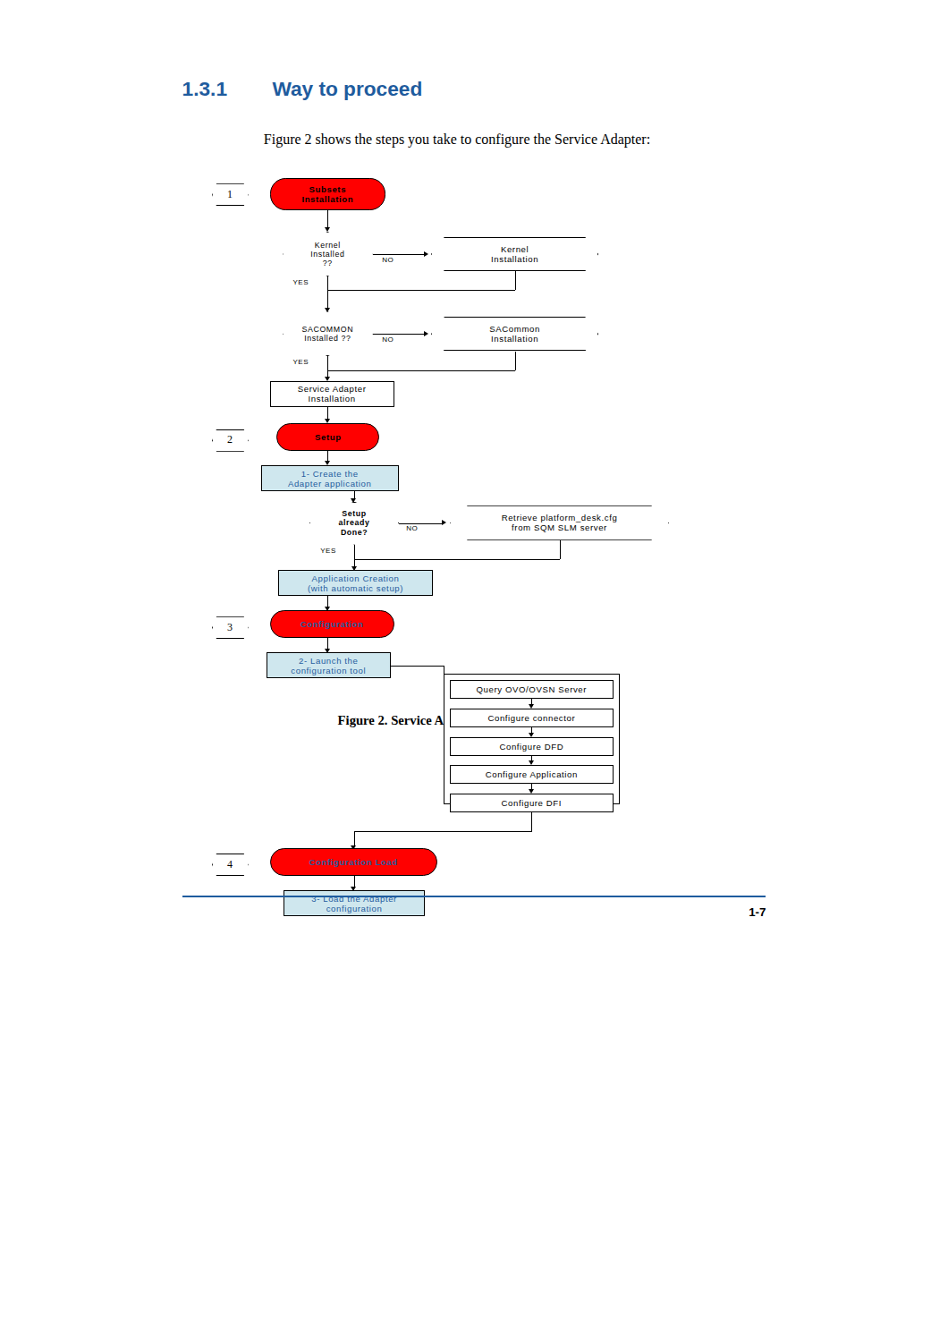1.3.1 Way to proceed
Figure 2 shows the steps you take to configure the Service Adapter:
1
Subsets
Installation
Kernel
Installed
??
NO
Kernel
Installation
YES
SACOMMON
Installed ??
NO
SACommon
Installation
YES
Service Adapter
Installation
2
Setup
1- Create the
Adapter application
Setup
already
Done?
NO
Retrieve platform_desk.cfg
from SQM SLM server
YES
Application Creation
(with automatic setup)
3
Configuration
2- Launch the
configuration tool
Query OVO/OVSN Server
Configure connector
Configure DFD
Configure Application
Configure DFI
4
Configuration Load
3- Load the Adapter
configuration
Figure 2. Service Adapter configuration diagram
1-7